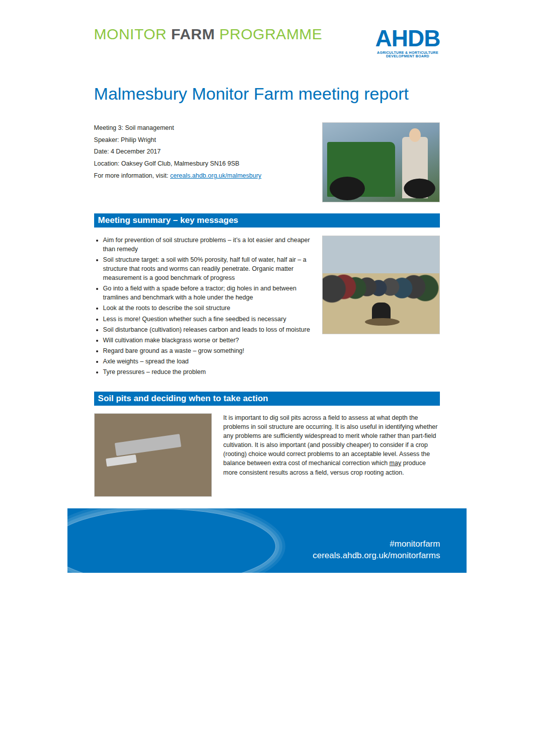MONITOR FARM PROGRAMME
AHDB
AGRICULTURE & HORTICULTURE
DEVELOPMENT BOARD
Malmesbury Monitor Farm meeting report
Meeting 3: Soil management
Speaker: Philip Wright
Date: 4 December 2017
Location: Oaksey Golf Club, Malmesbury SN16 9SB
For more information, visit: cereals.ahdb.org.uk/malmesbury
Meeting summary – key messages
Aim for prevention of soil structure problems – it’s a lot easier and cheaper than remedy
Soil structure target: a soil with 50% porosity, half full of water, half air – a structure that roots and worms can readily penetrate. Organic matter measurement is a good benchmark of progress
Go into a field with a spade before a tractor; dig holes in and between tramlines and benchmark with a hole under the hedge
Look at the roots to describe the soil structure
Less is more! Question whether such a fine seedbed is necessary
Soil disturbance (cultivation) releases carbon and leads to loss of moisture
Will cultivation make blackgrass worse or better?
Regard bare ground as a waste – grow something!
Axle weights – spread the load
Tyre pressures – reduce the problem
Soil pits and deciding when to take action
It is important to dig soil pits across a field to assess at what depth the problems in soil structure are occurring. It is also useful in identifying whether any problems are sufficiently widespread to merit whole rather than part-field cultivation. It is also important (and possibly cheaper) to consider if a crop (rooting) choice would correct problems to an acceptable level. Assess the balance between extra cost of mechanical correction which may produce more consistent results across a field, versus crop rooting action.
#monitorfarm cereals.ahdb.org.uk/monitorfarms